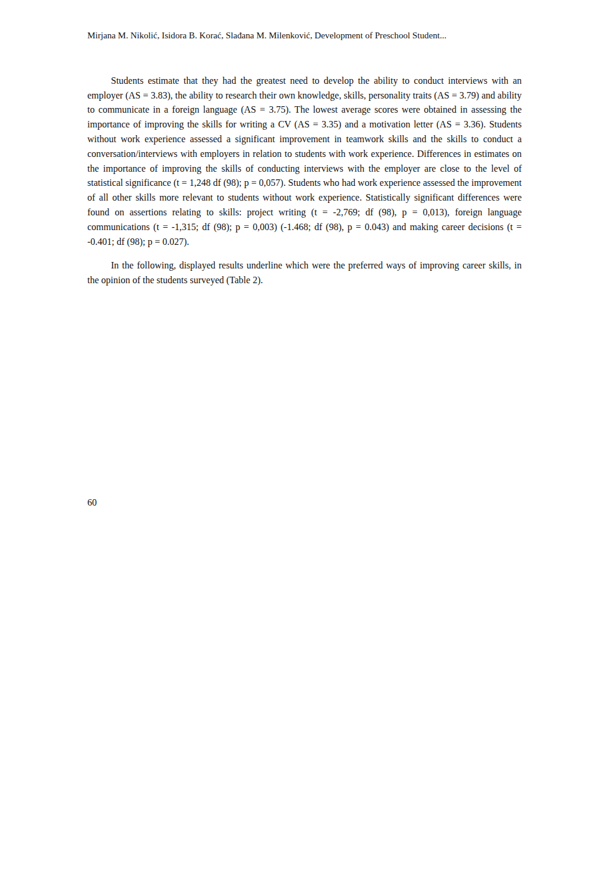Mirjana M. Nikolić, Isidora B. Korać, Slađana M. Milenković, Development of Preschool Student...
Students estimate that they had the greatest need to develop the ability to conduct interviews with an employer (AS = 3.83), the ability to research their own knowledge, skills, personality traits (AS = 3.79) and ability to communicate in a foreign language (AS = 3.75). The lowest average scores were obtained in assessing the importance of improving the skills for writing a CV (AS = 3.35) and a motivation letter (AS = 3.36). Students without work experience assessed a significant improvement in teamwork skills and the skills to conduct a conversation/interviews with employers in relation to students with work experience. Differences in estimates on the importance of improving the skills of conducting interviews with the employer are close to the level of statistical significance (t = 1,248 df (98); p = 0,057). Students who had work experience assessed the improvement of all other skills more relevant to students without work experience. Statistically significant differences were found on assertions relating to skills: project writing (t = -2,769; df (98), p = 0,013), foreign language communications (t = -1,315; df (98); p = 0,003) (-1.468; df (98), p = 0.043) and making career decisions (t = -0.401; df (98); p = 0.027).
In the following, displayed results underline which were the preferred ways of improving career skills, in the opinion of the students surveyed (Table 2).
60